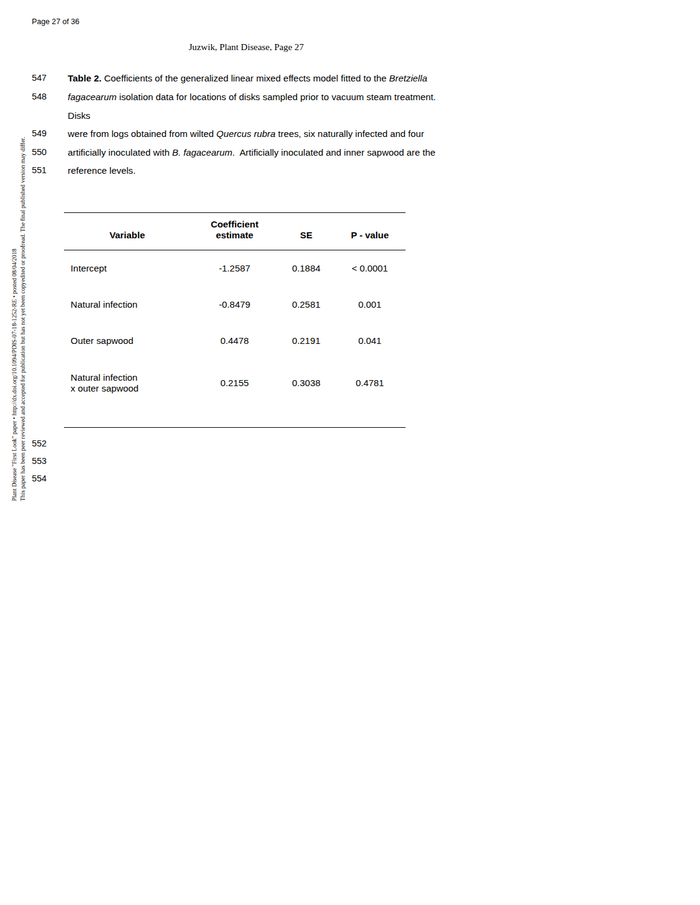Page 27 of 36
Juzwik, Plant Disease, Page 27
Plant Disease "First Look" paper • http://dx.doi.org/10.1094/PDIS-07-18-1252-RE • posted 08/04/2018 This paper has been peer reviewed and accepted for publication but has not yet been copyedited or proofread. The final published version may differ.
547 Table 2. Coefficients of the generalized linear mixed effects model fitted to the Bretziella
548 fagacearum isolation data for locations of disks sampled prior to vacuum steam treatment. Disks
549 were from logs obtained from wilted Quercus rubra trees, six naturally infected and four
550 artificially inoculated with B. fagacearum. Artificially inoculated and inner sapwood are the
551 reference levels.
| Variable | Coefficient estimate | SE | P - value |
| --- | --- | --- | --- |
| Intercept | -1.2587 | 0.1884 | < 0.0001 |
| Natural infection | -0.8479 | 0.2581 | 0.001 |
| Outer sapwood | 0.4478 | 0.2191 | 0.041 |
| Natural infection x outer sapwood | 0.2155 | 0.3038 | 0.4781 |
552
553
554